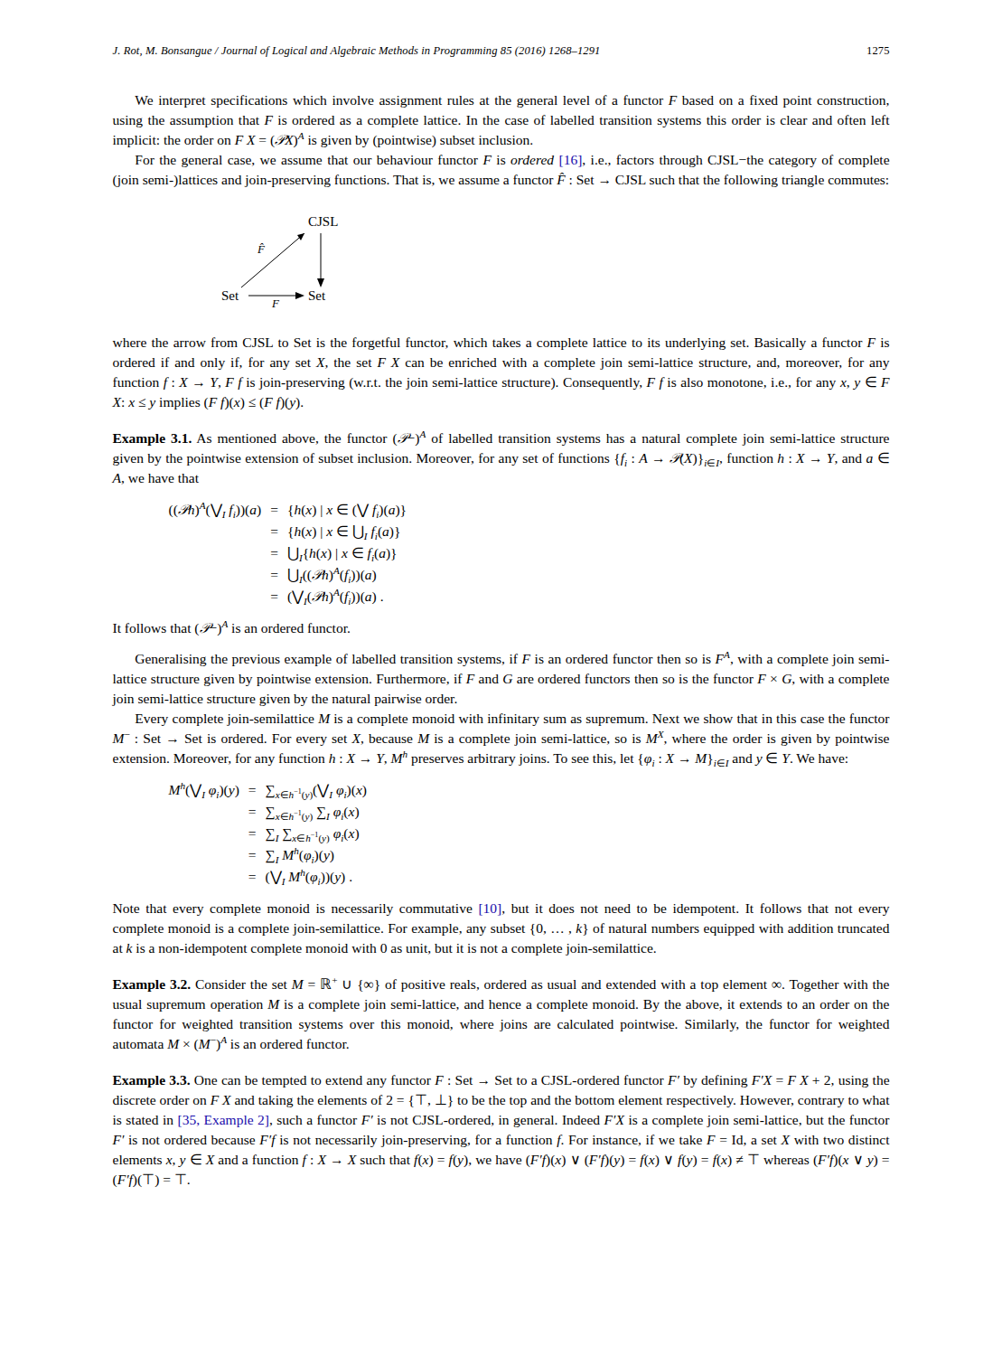J. Rot, M. Bonsangue / Journal of Logical and Algebraic Methods in Programming 85 (2016) 1268–1291 1275
We interpret specifications which involve assignment rules at the general level of a functor F based on a fixed point construction, using the assumption that F is ordered as a complete lattice. In the case of labelled transition systems this order is clear and often left implicit: the order on F X = (𝒫X)A is given by (pointwise) subset inclusion.
For the general case, we assume that our behaviour functor F is ordered [16], i.e., factors through CJSL−the category of complete (join semi-)lattices and join-preserving functions. That is, we assume a functor F̂ : Set → CJSL such that the following triangle commutes:
CJSL Set Set F̂ F
where the arrow from CJSL to Set is the forgetful functor, which takes a complete lattice to its underlying set. Basically a functor F is ordered if and only if, for any set X, the set F X can be enriched with a complete join semi-lattice structure, and, moreover, for any function f : X → Y, F f is join-preserving (w.r.t. the join semi-lattice structure). Consequently, F f is also monotone, i.e., for any x, y ∈ F X: x ≤ y implies (F f)(x) ≤ (F f)(y).
Example 3.1. As mentioned above, the functor (𝒫−)A of labelled transition systems has a natural complete join semi-lattice structure given by the pointwise extension of subset inclusion. Moreover, for any set of functions {fi : A → 𝒫(X)}i∈I, function h : X → Y, and a ∈ A, we have that
| (( 𝒫h ) A (⋁ I f i ))( a ) | = | { h ( x ) / x ∈ (⋁ f i )( a )} |
| | = | { h ( x ) / x ∈ ⋃ I f i ( a )} |
| | = | ⋃ I { h ( x ) / x ∈ f i ( a )} |
| | = | ⋃ I (( 𝒫h ) A ( f i ))( a ) |
| | = | (⋁ I ( 𝒫h ) A ( f i ))( a ) . |
It follows that (𝒫−)A is an ordered functor.
Generalising the previous example of labelled transition systems, if F is an ordered functor then so is FA, with a complete join semi-lattice structure given by pointwise extension. Furthermore, if F and G are ordered functors then so is the functor F × G, with a complete join semi-lattice structure given by the natural pairwise order.
Every complete join-semilattice M is a complete monoid with infinitary sum as supremum. Next we show that in this case the functor M− : Set → Set is ordered. For every set X, because M is a complete join semi-lattice, so is MX, where the order is given by pointwise extension. Moreover, for any function h : X → Y, Mh preserves arbitrary joins. To see this, let {φi : X → M}i∈I and y ∈ Y. We have:
| M h (⋁ I φ i )( y ) | = | ∑ x ∈ h −1 ( y ) (⋁ I φ i )( x ) |
| | = | ∑ x ∈ h −1 ( y ) ∑ I φ i ( x ) |
| | = | ∑ I ∑ x ∈ h −1 ( y ) φ i ( x ) |
| | = | ∑ I M h ( φ i )( y ) |
| | = | (⋁ I M h ( φ i ))( y ) . |
Note that every complete monoid is necessarily commutative [10], but it does not need to be idempotent. It follows that not every complete monoid is a complete join-semilattice. For example, any subset {0, … , k} of natural numbers equipped with addition truncated at k is a non-idempotent complete monoid with 0 as unit, but it is not a complete join-semilattice.
Example 3.2. Consider the set M = ℝ+ ∪ {∞} of positive reals, ordered as usual and extended with a top element ∞. Together with the usual supremum operation M is a complete join semi-lattice, and hence a complete monoid. By the above, it extends to an order on the functor for weighted transition systems over this monoid, where joins are calculated pointwise. Similarly, the functor for weighted automata M × (M−)A is an ordered functor.
Example 3.3. One can be tempted to extend any functor F : Set → Set to a CJSL-ordered functor F′ by defining F′X = F X + 2, using the discrete order on F X and taking the elements of 2 = {⊤, ⊥} to be the top and the bottom element respectively. However, contrary to what is stated in [35, Example 2], such a functor F′ is not CJSL-ordered, in general. Indeed F′X is a complete join semi-lattice, but the functor F′ is not ordered because F′f is not necessarily join-preserving, for a function f. For instance, if we take F = Id, a set X with two distinct elements x, y ∈ X and a function f : X → X such that f(x) = f(y), we have (F′f)(x) ∨ (F′f)(y) = f(x) ∨ f(y) = f(x) ≠ ⊤ whereas (F′f)(x ∨ y) = (F′f)(⊤) = ⊤.